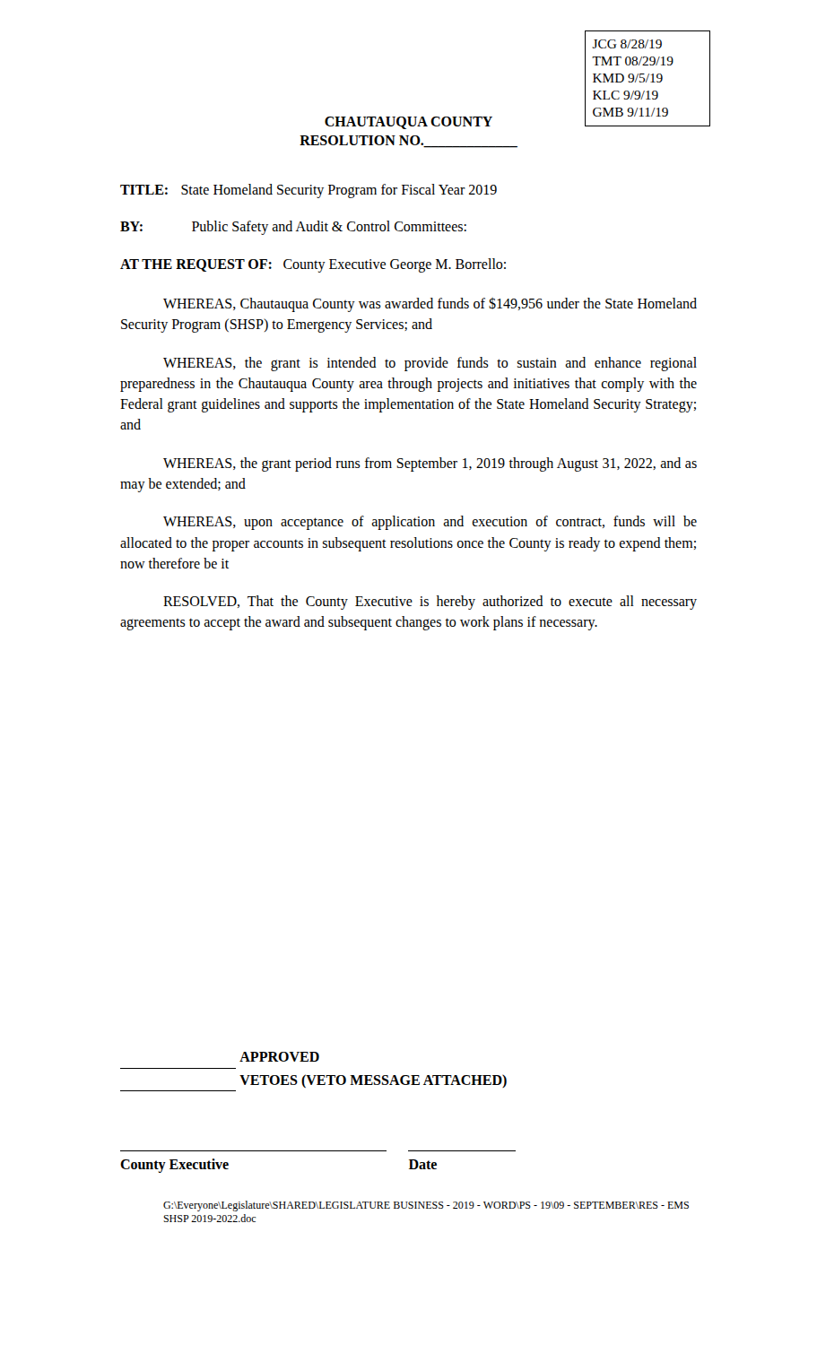JCG 8/28/19
TMT 08/29/19
KMD 9/5/19
KLC 9/9/19
GMB 9/11/19
CHAUTAUQUA COUNTY
RESOLUTION NO._____________
TITLE: State Homeland Security Program for Fiscal Year 2019
BY: Public Safety and Audit & Control Committees:
AT THE REQUEST OF: County Executive George M. Borrello:
WHEREAS, Chautauqua County was awarded funds of $149,956 under the State Homeland Security Program (SHSP) to Emergency Services; and
WHEREAS, the grant is intended to provide funds to sustain and enhance regional preparedness in the Chautauqua County area through projects and initiatives that comply with the Federal grant guidelines and supports the implementation of the State Homeland Security Strategy; and
WHEREAS, the grant period runs from September 1, 2019 through August 31, 2022, and as may be extended; and
WHEREAS, upon acceptance of application and execution of contract, funds will be allocated to the proper accounts in subsequent resolutions once the County is ready to expend them; now therefore be it
RESOLVED, That the County Executive is hereby authorized to execute all necessary agreements to accept the award and subsequent changes to work plans if necessary.
APPROVED
VETOES (VETO MESSAGE ATTACHED)
County Executive Date
G:\Everyone\Legislature\SHARED\LEGISLATURE BUSINESS - 2019 - WORD\PS - 19\09 - SEPTEMBER\RES - EMS SHSP 2019-2022.doc